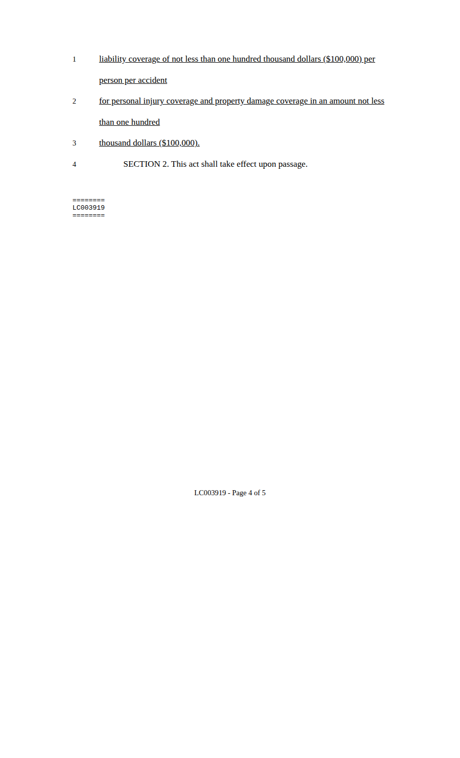1 liability coverage of not less than one hundred thousand dollars ($100,000) per person per accident
2 for personal injury coverage and property damage coverage in an amount not less than one hundred
3 thousand dollars ($100,000).
4 SECTION 2. This act shall take effect upon passage.
========
LC003919
========
LC003919 - Page 4 of 5